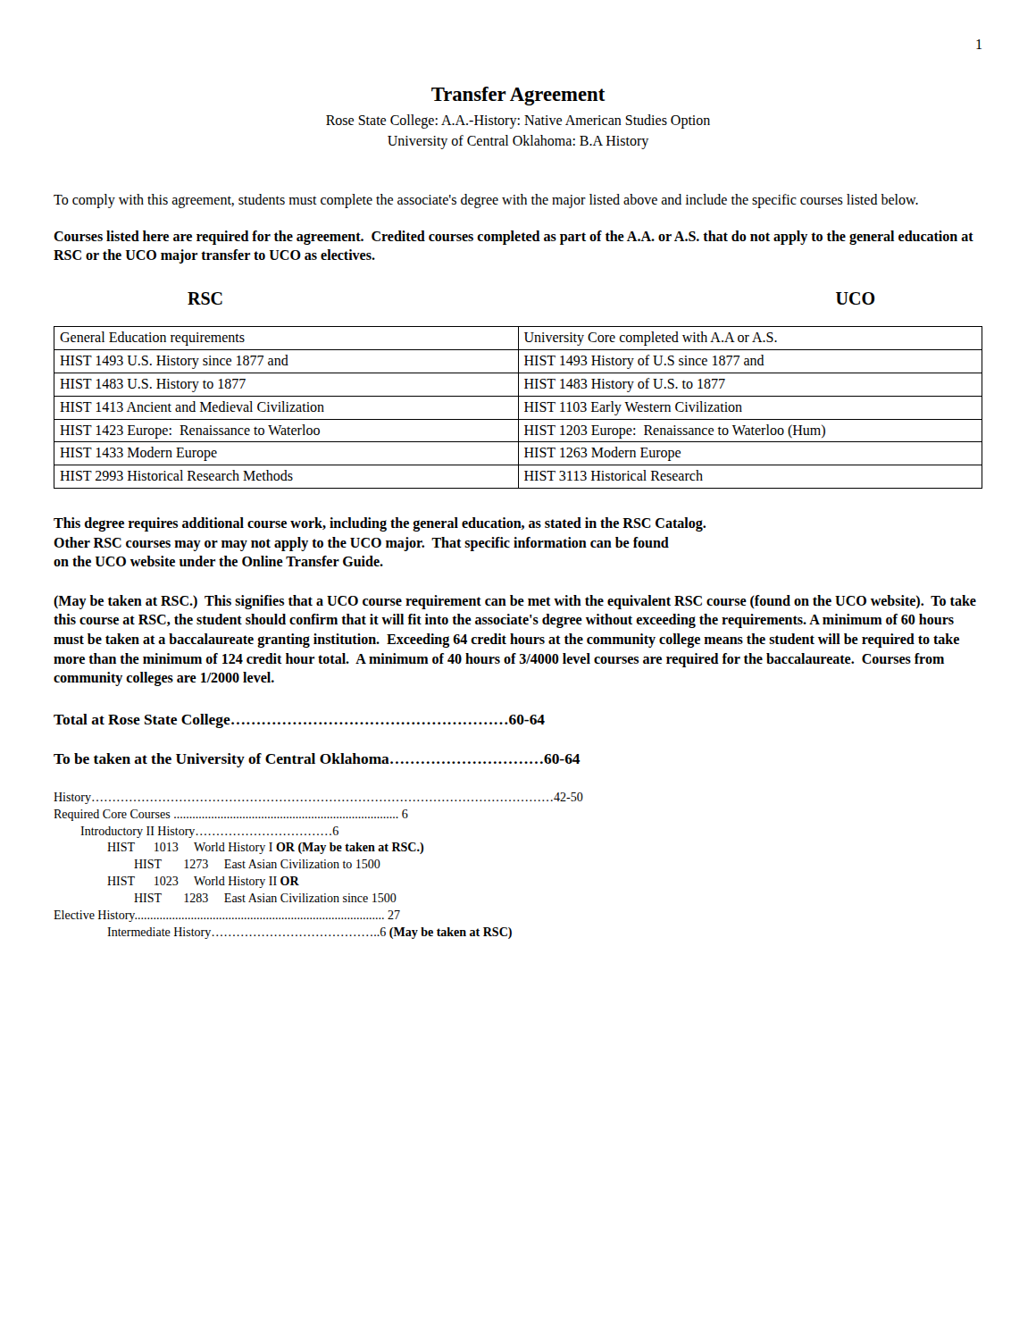1
Transfer Agreement
Rose State College: A.A.-History: Native American Studies Option
University of Central Oklahoma: B.A History
To comply with this agreement, students must complete the associate's degree with the major listed above and include the specific courses listed below.
Courses listed here are required for the agreement. Credited courses completed as part of the A.A. or A.S. that do not apply to the general education at RSC or the UCO major transfer to UCO as electives.
RSC UCO
| General Education requirements | University Core completed with A.A or A.S. |
| HIST 1493 U.S. History since 1877 and | HIST 1493 History of U.S since 1877 and |
| HIST 1483 U.S. History to 1877 | HIST 1483 History of U.S. to 1877 |
| HIST 1413 Ancient and Medieval Civilization | HIST 1103 Early Western Civilization |
| HIST 1423 Europe: Renaissance to Waterloo | HIST 1203 Europe: Renaissance to Waterloo (Hum) |
| HIST 1433 Modern Europe | HIST 1263 Modern Europe |
| HIST 2993 Historical Research Methods | HIST 3113 Historical Research |
This degree requires additional course work, including the general education, as stated in the RSC Catalog.
Other RSC courses may or may not apply to the UCO major. That specific information can be found
on the UCO website under the Online Transfer Guide.
(May be taken at RSC.) This signifies that a UCO course requirement can be met with the equivalent RSC course (found on the UCO website). To take this course at RSC, the student should confirm that it will fit into the associate's degree without exceeding the requirements. A minimum of 60 hours must be taken at a baccalaureate granting institution. Exceeding 64 credit hours at the community college means the student will be required to take more than the minimum of 124 credit hour total. A minimum of 40 hours of 3/4000 level courses are required for the baccalaureate. Courses from community colleges are 1/2000 level.
Total at Rose State College………………………………………………60-64
To be taken at the University of Central Oklahoma…………………………60-64
History…………………………………………………………………………………………………42-50
Required Core Courses ........................................................................ 6
Introductory II History……………………………6
HIST 1013 World History I OR (May be taken at RSC.)
HIST 1273 East Asian Civilization to 1500
HIST 1023 World History II OR
HIST 1283 East Asian Civilization since 1500
Elective History................................................................................ 27
Intermediate History…………………………………..6 (May be taken at RSC)